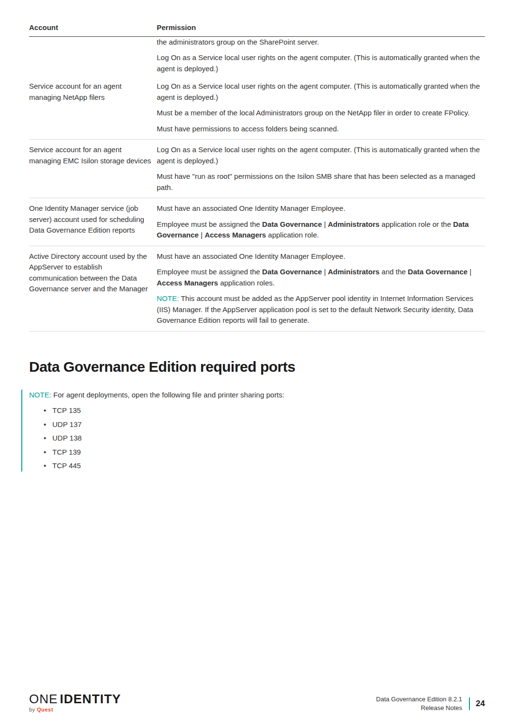| Account | Permission |
| --- | --- |
| | the administrators group on the SharePoint server. Log On as a Service local user rights on the agent computer. (This is automatically granted when the agent is deployed.) |
| Service account for an agent managing NetApp filers | Log On as a Service local user rights on the agent computer. (This is automatically granted when the agent is deployed.) Must be a member of the local Administrators group on the NetApp filer in order to create FPolicy. Must have permissions to access folders being scanned. |
| Service account for an agent managing EMC Isilon storage devices | Log On as a Service local user rights on the agent computer. (This is automatically granted when the agent is deployed.) Must have "run as root" permissions on the Isilon SMB share that has been selected as a managed path. |
| One Identity Manager service (job server) account used for scheduling Data Governance Edition reports | Must have an associated One Identity Manager Employee. Employee must be assigned the Data Governance / Administrators application role or the Data Governance / Access Managers application role. |
| Active Directory account used by the AppServer to establish communication between the Data Governance server and the Manager | Must have an associated One Identity Manager Employee. Employee must be assigned the Data Governance / Administrators and the Data Governance / Access Managers application roles. NOTE: This account must be added as the AppServer pool identity in Internet Information Services (IIS) Manager. If the AppServer application pool is set to the default Network Security identity, Data Governance Edition reports will fail to generate. |
Data Governance Edition required ports
NOTE: For agent deployments, open the following file and printer sharing ports:
TCP 135
UDP 137
UDP 138
TCP 139
TCP 445
ONE IDENTITY
by Quest
Data Governance Edition 8.2.1
Release Notes
24